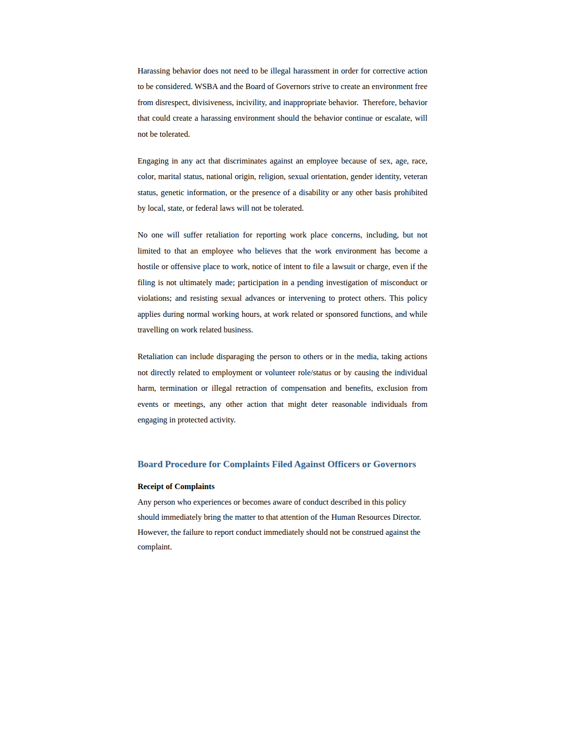Harassing behavior does not need to be illegal harassment in order for corrective action to be considered. WSBA and the Board of Governors strive to create an environment free from disrespect, divisiveness, incivility, and inappropriate behavior. Therefore, behavior that could create a harassing environment should the behavior continue or escalate, will not be tolerated.
Engaging in any act that discriminates against an employee because of sex, age, race, color, marital status, national origin, religion, sexual orientation, gender identity, veteran status, genetic information, or the presence of a disability or any other basis prohibited by local, state, or federal laws will not be tolerated.
No one will suffer retaliation for reporting work place concerns, including, but not limited to that an employee who believes that the work environment has become a hostile or offensive place to work, notice of intent to file a lawsuit or charge, even if the filing is not ultimately made; participation in a pending investigation of misconduct or violations; and resisting sexual advances or intervening to protect others. This policy applies during normal working hours, at work related or sponsored functions, and while travelling on work related business.
Retaliation can include disparaging the person to others or in the media, taking actions not directly related to employment or volunteer role/status or by causing the individual harm, termination or illegal retraction of compensation and benefits, exclusion from events or meetings, any other action that might deter reasonable individuals from engaging in protected activity.
Board Procedure for Complaints Filed Against Officers or Governors
Receipt of Complaints
Any person who experiences or becomes aware of conduct described in this policy should immediately bring the matter to that attention of the Human Resources Director. However, the failure to report conduct immediately should not be construed against the complaint.